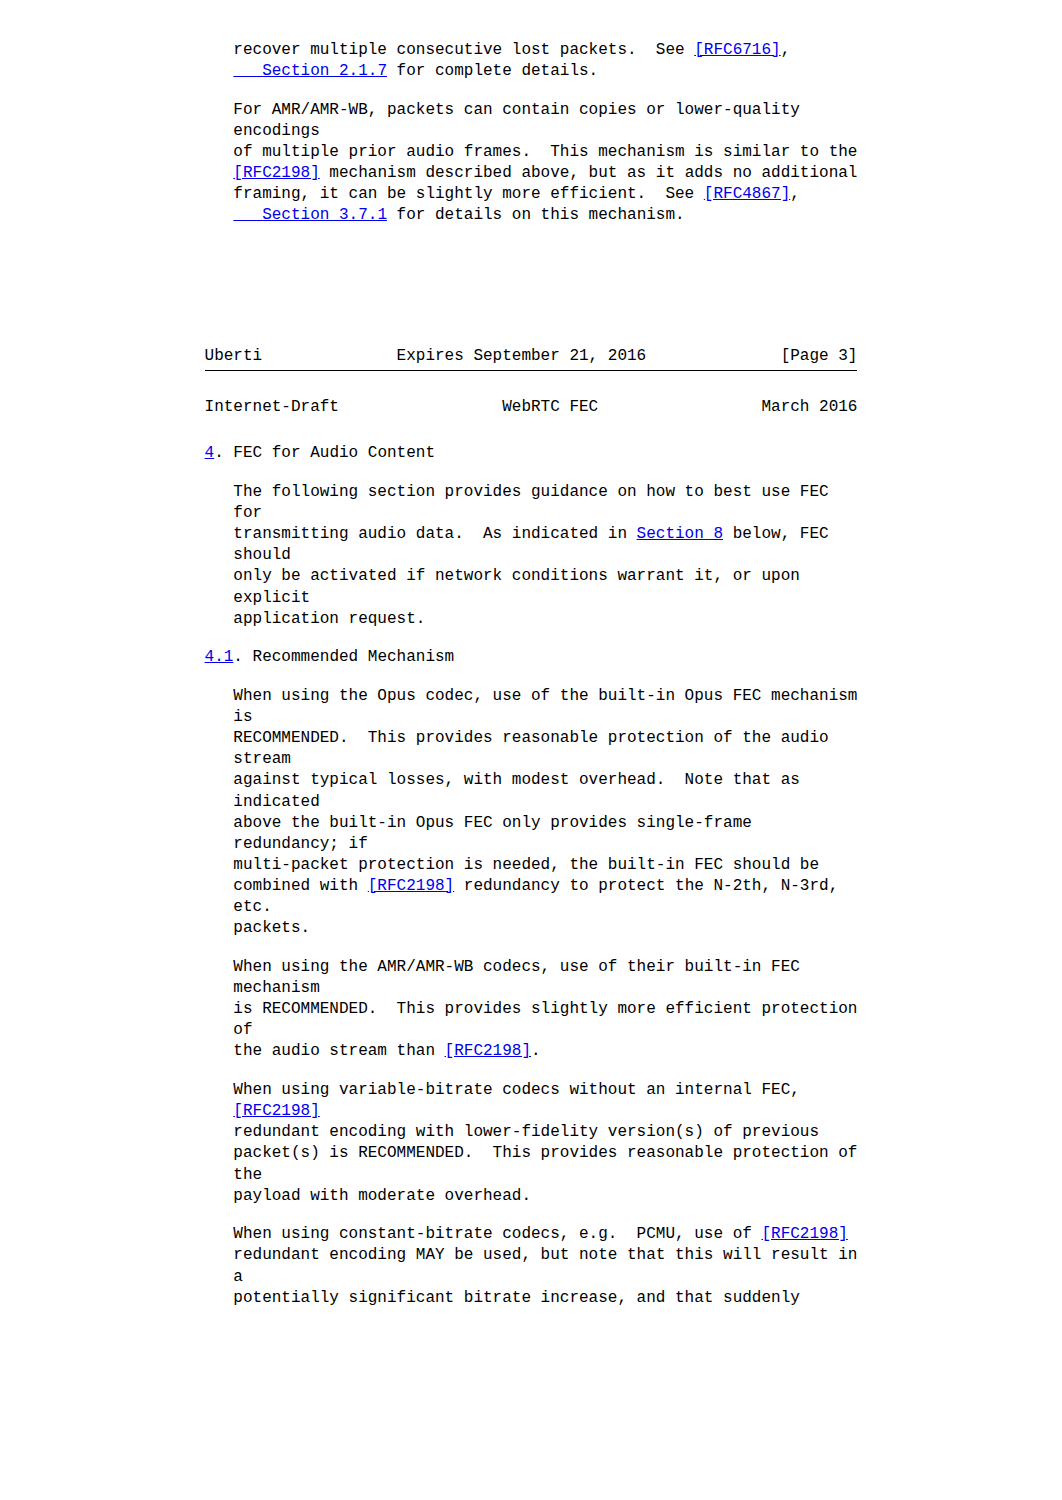recover multiple consecutive lost packets.  See [RFC6716],
   Section 2.1.7 for complete details.
For AMR/AMR-WB, packets can contain copies or lower-quality encodings
of multiple prior audio frames.  This mechanism is similar to the
[RFC2198] mechanism described above, but as it adds no additional
framing, it can be slightly more efficient.  See [RFC4867],
   Section 3.7.1 for details on this mechanism.
Uberti Expires September 21, 2016 [Page 3]
Internet-Draft WebRTC FEC March 2016
4. FEC for Audio Content
The following section provides guidance on how to best use FEC for
transmitting audio data.  As indicated in Section 8 below, FEC should
only be activated if network conditions warrant it, or upon explicit
application request.
4.1. Recommended Mechanism
When using the Opus codec, use of the built-in Opus FEC mechanism is
RECOMMENDED.  This provides reasonable protection of the audio stream
against typical losses, with modest overhead.  Note that as indicated
above the built-in Opus FEC only provides single-frame redundancy; if
multi-packet protection is needed, the built-in FEC should be
combined with [RFC2198] redundancy to protect the N-2th, N-3rd, etc.
packets.
When using the AMR/AMR-WB codecs, use of their built-in FEC mechanism
is RECOMMENDED.  This provides slightly more efficient protection of
the audio stream than [RFC2198].
When using variable-bitrate codecs without an internal FEC, [RFC2198]
redundant encoding with lower-fidelity version(s) of previous
packet(s) is RECOMMENDED.  This provides reasonable protection of the
payload with moderate overhead.
When using constant-bitrate codecs, e.g.  PCMU, use of [RFC2198]
redundant encoding MAY be used, but note that this will result in a
potentially significant bitrate increase, and that suddenly